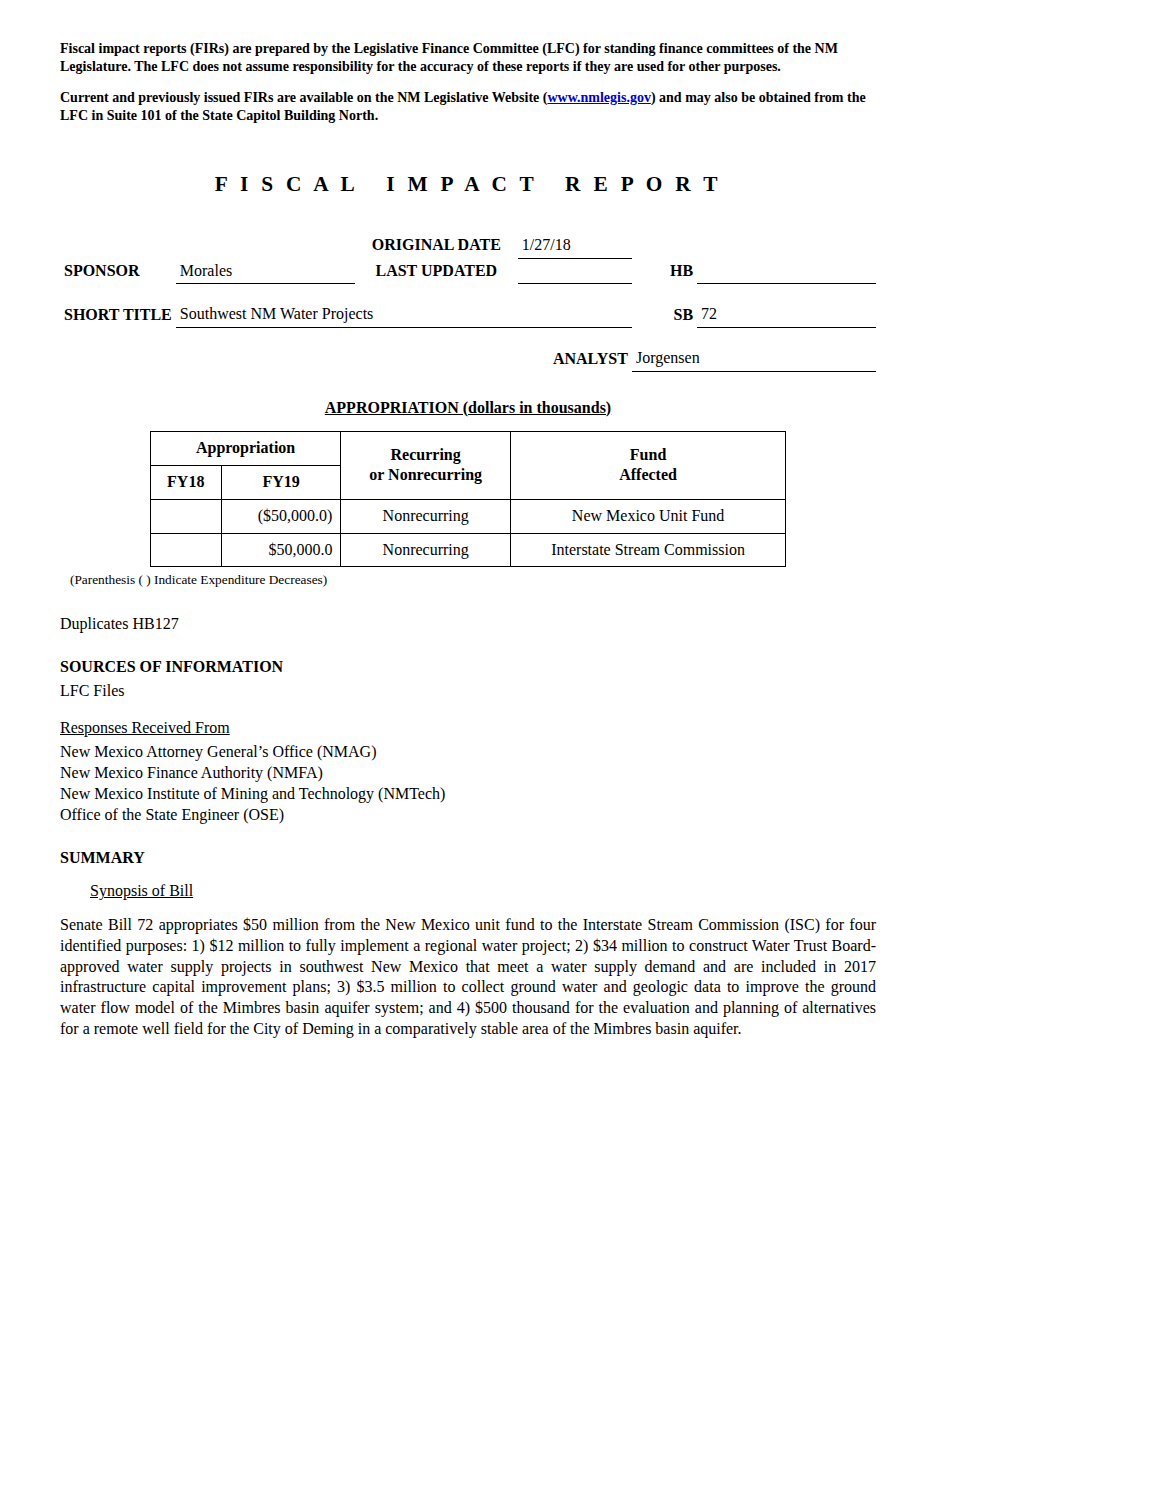Fiscal impact reports (FIRs) are prepared by the Legislative Finance Committee (LFC) for standing finance committees of the NM Legislature. The LFC does not assume responsibility for the accuracy of these reports if they are used for other purposes.
Current and previously issued FIRs are available on the NM Legislative Website (www.nmlegis.gov) and may also be obtained from the LFC in Suite 101 of the State Capitol Building North.
F I S C A L I M P A C T R E P O R T
| | | ORIGINAL DATE | 1/27/18 | | |
| SPONSOR | Morales | LAST UPDATED | | HB | |
| SHORT TITLE | Southwest NM Water Projects | SB | 72 |
| | ANALYST | Jorgensen |
APPROPRIATION (dollars in thousands)
| Appropriation | Recurring or Nonrecurring | Fund Affected |
| --- | --- | --- |
| FY18 | FY19 |
| | ($50,000.0) | Nonrecurring | New Mexico Unit Fund |
| | $50,000.0 | Nonrecurring | Interstate Stream Commission |
(Parenthesis ( ) Indicate Expenditure Decreases)
Duplicates HB127
SOURCES OF INFORMATION
LFC Files
Responses Received From
New Mexico Attorney General’s Office (NMAG)
New Mexico Finance Authority (NMFA)
New Mexico Institute of Mining and Technology (NMTech)
Office of the State Engineer (OSE)
SUMMARY
Synopsis of Bill
Senate Bill 72 appropriates $50 million from the New Mexico unit fund to the Interstate Stream Commission (ISC) for four identified purposes: 1) $12 million to fully implement a regional water project; 2) $34 million to construct Water Trust Board-approved water supply projects in southwest New Mexico that meet a water supply demand and are included in 2017 infrastructure capital improvement plans; 3) $3.5 million to collect ground water and geologic data to improve the ground water flow model of the Mimbres basin aquifer system; and 4) $500 thousand for the evaluation and planning of alternatives for a remote well field for the City of Deming in a comparatively stable area of the Mimbres basin aquifer.